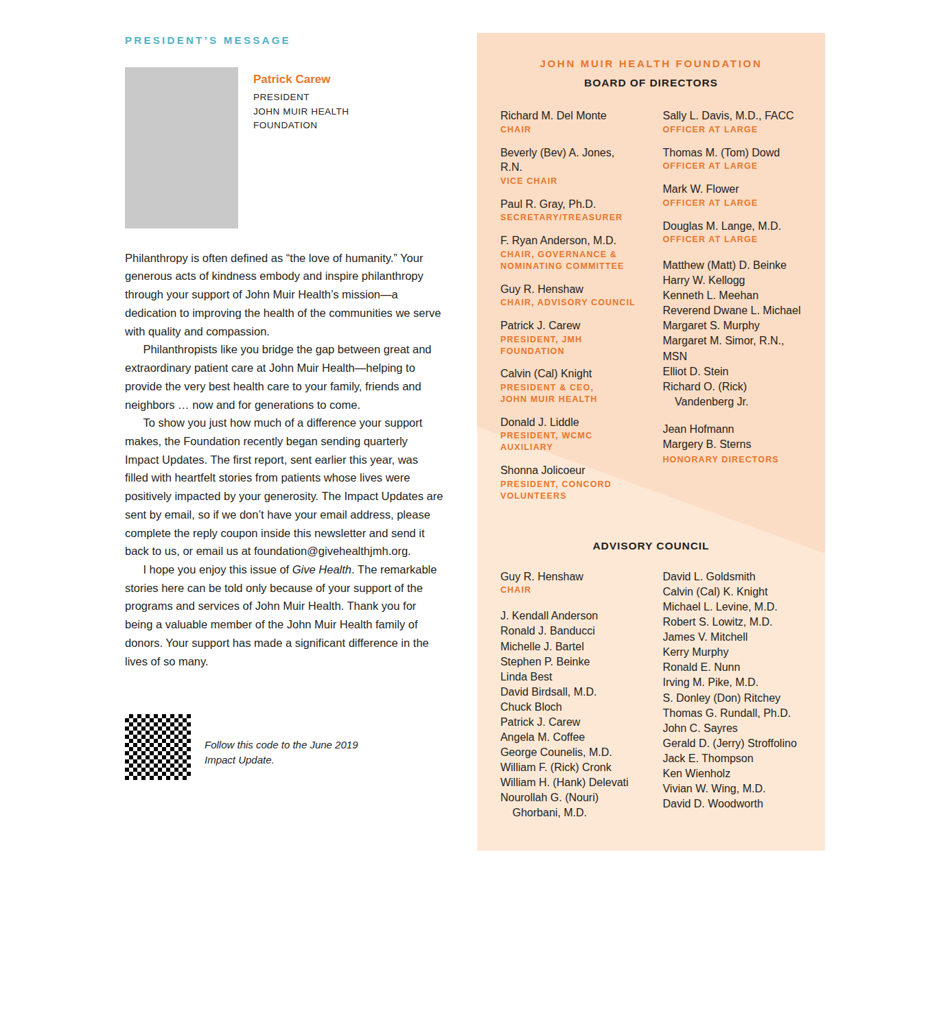President’s Message
Patrick Carew
President
John Muir Health
Foundation
Philanthropy is often defined as “the love of humanity.” Your generous acts of kindness embody and inspire philanthropy through your support of John Muir Health’s mission—a dedication to improving the health of the communities we serve with quality and compassion.
Philanthropists like you bridge the gap between great and extraordinary patient care at John Muir Health—helping to provide the very best health care to your family, friends and neighbors … now and for generations to come.
To show you just how much of a difference your support makes, the Foundation recently began sending quarterly Impact Updates. The first report, sent earlier this year, was filled with heartfelt stories from patients whose lives were positively impacted by your generosity. The Impact Updates are sent by email, so if we don’t have your email address, please complete the reply coupon inside this newsletter and send it back to us, or email us at foundation@givehealthjmh.org.
I hope you enjoy this issue of Give Health. The remarkable stories here can be told only because of your support of the programs and services of John Muir Health. Thank you for being a valuable member of the John Muir Health family of donors. Your support has made a significant difference in the lives of so many.
Follow this code to the June 2019
Impact Update.
John Muir Health Foundation
Board of Directors
Richard M. Del Monte Chair
Beverly (Bev) A. Jones, R.N. Vice Chair
Paul R. Gray, Ph.D. Secretary/Treasurer
F. Ryan Anderson, M.D. Chair, Governance &
Nominating Committee
Guy R. Henshaw Chair, Advisory Council
Patrick J. Carew President, JMH Foundation
Calvin (Cal) Knight President & CEO,
John Muir Health
Donald J. Liddle President, WCMC Auxiliary
Shonna Jolicoeur President, Concord
Volunteers
Sally L. Davis, M.D., FACC Officer at Large
Thomas M. (Tom) Dowd Officer at Large
Mark W. Flower Officer at Large
Douglas M. Lange, M.D. Officer at Large
Matthew (Matt) D. Beinke
Harry W. Kellogg
Kenneth L. Meehan
Reverend Dwane L. Michael
Margaret S. Murphy
Margaret M. Simor, R.N., MSN
Elliot D. Stein
Richard O. (Rick)
Vandenberg Jr.
Jean Hofmann
Margery B. Sterns
Honorary Directors
Advisory Council
Guy R. Henshaw Chair
J. Kendall Anderson
Ronald J. Banducci
Michelle J. Bartel
Stephen P. Beinke
Linda Best
David Birdsall, M.D.
Chuck Bloch
Patrick J. Carew
Angela M. Coffee
George Counelis, M.D.
William F. (Rick) Cronk
William H. (Hank) Delevati
Nourollah G. (Nouri)
Ghorbani, M.D.
David L. Goldsmith
Calvin (Cal) K. Knight
Michael L. Levine, M.D.
Robert S. Lowitz, M.D.
James V. Mitchell
Kerry Murphy
Ronald E. Nunn
Irving M. Pike, M.D.
S. Donley (Don) Ritchey
Thomas G. Rundall, Ph.D.
John C. Sayres
Gerald D. (Jerry) Stroffolino
Jack E. Thompson
Ken Wienholz
Vivian W. Wing, M.D.
David D. Woodworth